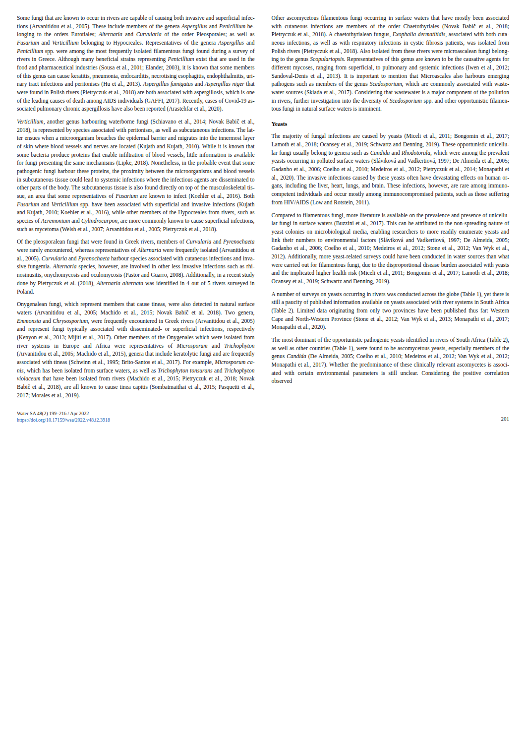Some fungi that are known to occur in rivers are capable of causing both invasive and superficial infections (Arvanitidou et al., 2005). These include members of the genera Aspergillus and Penicillium belonging to the orders Eurotiales; Alternaria and Curvularia of the order Pleosporales; as well as Fusarium and Verticillium belonging to Hypocreales. Representatives of the genera Aspergillus and Penicillium spp. were among the most frequently isolated filamentous fungi found during a survey of rivers in Greece. Although many beneficial strains representing Penicillium exist that are used in the food and pharmaceutical industries (Sousa et al., 2001; Elander, 2003), it is known that some members of this genus can cause keratitis, pneumonia, endocarditis, necrotising esophagitis, endophthalmitis, urinary tract infections and peritonises (Hu et al., 2013). Aspergillus fumigatus and Aspergillus niger that were found in Polish rivers (Pietryczuk et al., 2018) are both associated with aspergillosis, which is one of the leading causes of death among AIDS individuals (GAFFI, 2017). Recently, cases of Covid-19 associated pulmonary chronic aspergillosis have also been reported (Arastehfar et al., 2020).
Verticillium, another genus harbouring waterborne fungi (Schiavano et al., 2014; Novak Babič et al., 2018), is represented by species associated with peritonises, as well as subcutaneous infections. The latter ensues when a microorganism breaches the epidermal barrier and migrates into the innermost layer of skin where blood vessels and nerves are located (Kujath and Kujath, 2010). While it is known that some bacteria produce proteins that enable infiltration of blood vessels, little information is available for fungi presenting the same mechanisms (Lipke, 2018). Nonetheless, in the probable event that some pathogenic fungi harbour these proteins, the proximity between the microorganisms and blood vessels in subcutaneous tissue could lead to systemic infections where the infectious agents are disseminated to other parts of the body. The subcutaneous tissue is also found directly on top of the musculoskeletal tissue, an area that some representatives of Fusarium are known to infect (Koehler et al., 2016). Both Fusarium and Verticillium spp. have been associated with superficial and invasive infections (Kujath and Kujath, 2010; Koehler et al., 2016), while other members of the Hypocreales from rivers, such as species of Acremonium and Cylindrocarpon, are more commonly known to cause superficial infections, such as mycetoma (Welsh et al., 2007; Arvanitidou et al., 2005; Pietryczuk et al., 2018).
Of the pleosporalean fungi that were found in Greek rivers, members of Curvularia and Pyrenochaeta were rarely encountered, whereas representatives of Alternaria were frequently isolated (Arvanitidou et al., 2005). Curvularia and Pyrenochaeta harbour species associated with cutaneous infections and invasive fungemia. Alternaria species, however, are involved in other less invasive infections such as rhinosinusitis, onychomycosis and oculomycosis (Pastor and Guarro, 2008). Additionally, in a recent study done by Pietryczuk et al. (2018), Alternaria alternata was identified in 4 out of 5 rivers surveyed in Poland.
Onygenalean fungi, which represent members that cause tineas, were also detected in natural surface waters (Arvanitidou et al., 2005; Machido et al., 2015; Novak Babič et al. 2018). Two genera, Emmonsia and Chrysosporium, were frequently encountered in Greek rivers (Arvanitidou et al., 2005) and represent fungi typically associated with disseminated- or superficial infections, respectively (Kenyon et al., 2013; Mijiti et al., 2017). Other members of the Onygenales which were isolated from river systems in Europe and Africa were representatives of Microsporum and Trichophyton (Arvanitidou et al., 2005; Machido et al., 2015), genera that include keratolytic fungi and are frequently associated with tineas (Schwinn et al., 1995; Brito-Santos et al., 2017). For example, Microsporum canis, which has been isolated from surface waters, as well as Trichophyton tonsurans and Trichophyton violaceum that have been isolated from rivers (Machido et al., 2015; Pietryczuk et al., 2018; Novak Babič et al., 2018), are all known to cause tinea capitis (Sombatmaithai et al., 2015; Pasquetti et al., 2017; Morales et al., 2019).
Other ascomycetous filamentous fungi occurring in surface waters that have mostly been associated with cutaneous infections are members of the order Chaetothyriales (Novak Babič et al., 2018; Pietryczuk et al., 2018). A chaetothyrialean fungus, Exophalia dermatitidis, associated with both cutaneous infections, as well as with respiratory infections in cystic fibrosis patients, was isolated from Polish rivers (Pietryczuk et al., 2018). Also isolated from these rivers were microascalean fungi belonging to the genus Scopulariopsis. Representatives of this genus are known to be the causative agents for different mycoses, ranging from superficial, to pulmonary and systemic infections (Iwen et al., 2012; Sandoval-Denis et al., 2013). It is important to mention that Microascales also harbours emerging pathogens such as members of the genus Scedosporium, which are commonly associated with wastewater sources (Skiada et al., 2017). Considering that wastewater is a major component of the pollution in rivers, further investigation into the diversity of Scedosporium spp. and other opportunistic filamentous fungi in natural surface waters is imminent.
Yeasts
The majority of fungal infections are caused by yeasts (Miceli et al., 2011; Bongomin et al., 2017; Lamoth et al., 2018; Ocansey et al., 2019; Schwartz and Denning, 2019). These opportunistic unicellular fungi usually belong to genera such as Candida and Rhodotorula, which were among the prevalent yeasts occurring in polluted surface waters (Sláviková and Vadkertiová, 1997; De Almeida et al., 2005; Gadanho et al., 2006; Coelho et al., 2010; Medeiros et al., 2012; Pietryczuk et al., 2014; Monapathi et al., 2020). The invasive infections caused by these yeasts often have devastating effects on human organs, including the liver, heart, lungs, and brain. These infections, however, are rare among immunocompetent individuals and occur mostly among immunocompromised patients, such as those suffering from HIV/AIDS (Low and Rotstein, 2011).
Compared to filamentous fungi, more literature is available on the prevalence and presence of unicellular fungi in surface waters (Buzzini et al., 2017). This can be attributed to the non-spreading nature of yeast colonies on microbiological media, enabling researchers to more readily enumerate yeasts and link their numbers to environmental factors (Sláviková and Vadkertiová, 1997; De Almeida, 2005; Gadanho et al., 2006; Coelho et al., 2010; Medeiros et al., 2012; Stone et al., 2012; Van Wyk et al., 2012). Additionally, more yeast-related surveys could have been conducted in water sources than what were carried out for filamentous fungi, due to the disproportional disease burden associated with yeasts and the implicated higher health risk (Miceli et al., 2011; Bongomin et al., 2017; Lamoth et al., 2018; Ocansey et al., 2019; Schwartz and Denning, 2019).
A number of surveys on yeasts occurring in rivers was conducted across the globe (Table 1), yet there is still a paucity of published information available on yeasts associated with river systems in South Africa (Table 2). Limited data originating from only two provinces have been published thus far: Western Cape and North-Western Province (Stone et al., 2012; Van Wyk et al., 2013; Monapathi et al., 2017; Monapathi et al., 2020).
The most dominant of the opportunistic pathogenic yeasts identified in rivers of South Africa (Table 2), as well as other countries (Table 1), were found to be ascomycetous yeasts, especially members of the genus Candida (De Almeida, 2005; Coelho et al., 2010; Medeiros et al., 2012; Van Wyk et al., 2012; Monapathi et al., 2017). Whether the predominance of these clinically relevant ascomycetes is associated with certain environmental parameters is still unclear. Considering the positive correlation observed
Water SA 48(2) 199–216 / Apr 2022
https://doi.org/10.17159/wsa/2022.v48.i2.3918
201